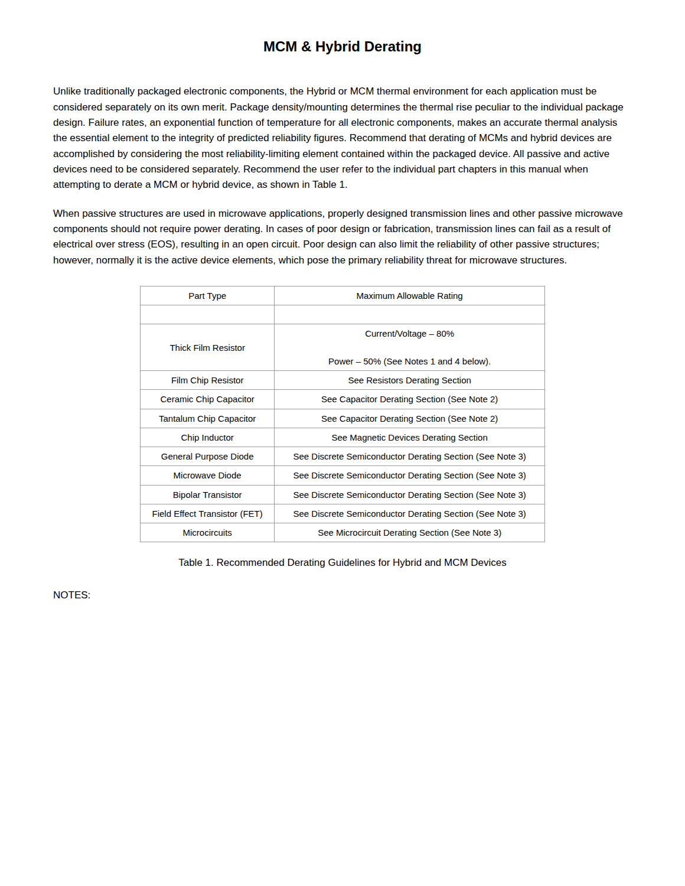MCM & Hybrid Derating
Unlike traditionally packaged electronic components, the Hybrid or MCM thermal environment for each application must be considered separately on its own merit. Package density/mounting determines the thermal rise peculiar to the individual package design. Failure rates, an exponential function of temperature for all electronic components, makes an accurate thermal analysis the essential element to the integrity of predicted reliability figures. Recommend that derating of MCMs and hybrid devices are accomplished by considering the most reliability-limiting element contained within the packaged device. All passive and active devices need to be considered separately. Recommend the user refer to the individual part chapters in this manual when attempting to derate a MCM or hybrid device, as shown in Table 1.
When passive structures are used in microwave applications, properly designed transmission lines and other passive microwave components should not require power derating. In cases of poor design or fabrication, transmission lines can fail as a result of electrical over stress (EOS), resulting in an open circuit. Poor design can also limit the reliability of other passive structures; however, normally it is the active device elements, which pose the primary reliability threat for microwave structures.
Table 1. Recommended Derating Guidelines for Hybrid and MCM Devices
| Part Type | Maximum Allowable Rating |
| Thick Film Resistor | Current/Voltage – 80% Power – 50% (See Notes 1 and 4 below). |
| Film Chip Resistor | See Resistors Derating Section |
| Ceramic Chip Capacitor | See Capacitor Derating Section (See Note 2) |
| Tantalum Chip Capacitor | See Capacitor Derating Section (See Note 2) |
| Chip Inductor | See Magnetic Devices Derating Section |
| General Purpose Diode | See Discrete Semiconductor Derating Section (See Note 3) |
| Microwave Diode | See Discrete Semiconductor Derating Section (See Note 3) |
| Bipolar Transistor | See Discrete Semiconductor Derating Section (See Note 3) |
| Field Effect Transistor (FET) | See Discrete Semiconductor Derating Section (See Note 3) |
| Microcircuits | See Microcircuit Derating Section (See Note 3) |
NOTES: